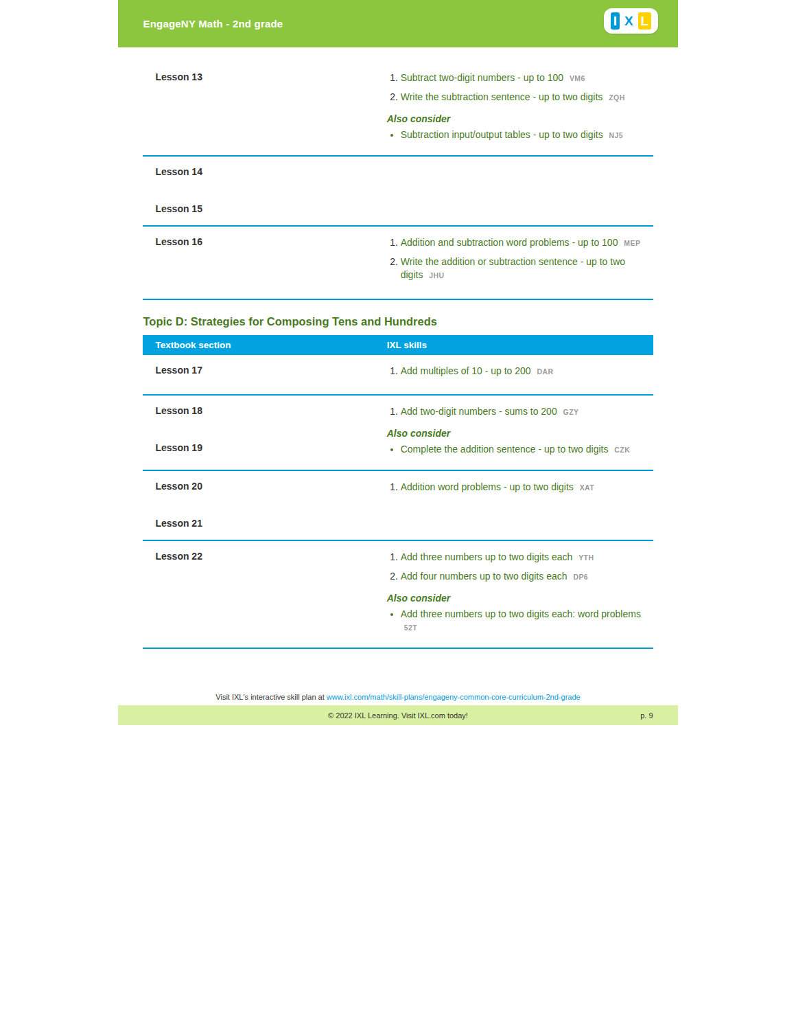EngageNY Math - 2nd grade
IXL
| Lesson 13 | Subtract two-digit numbers - up to 100 VM6 Write the subtraction sentence - up to two digits ZQH Also consider Subtraction input/output tables - up to two digits NJ5 |
| Lesson 14 Lesson 15 | |
| Lesson 16 | Addition and subtraction word problems - up to 100 MEP Write the addition or subtraction sentence - up to two digits JHU |
Topic D: Strategies for Composing Tens and Hundreds
Textbook section
IXL skills
| Lesson 17 | Add multiples of 10 - up to 200 DAR |
| Lesson 18 Lesson 19 | Add two-digit numbers - sums to 200 GZY Also consider Complete the addition sentence - up to two digits CZK |
| Lesson 20 Lesson 21 | Addition word problems - up to two digits XAT |
| Lesson 22 | Add three numbers up to two digits each YTH Add four numbers up to two digits each DP6 Also consider Add three numbers up to two digits each: word problems 52T |
Visit IXL's interactive skill plan at www.ixl.com/math/skill-plans/engageny-common-core-curriculum-2nd-grade
© 2022 IXL Learning. Visit IXL.com today! p. 9